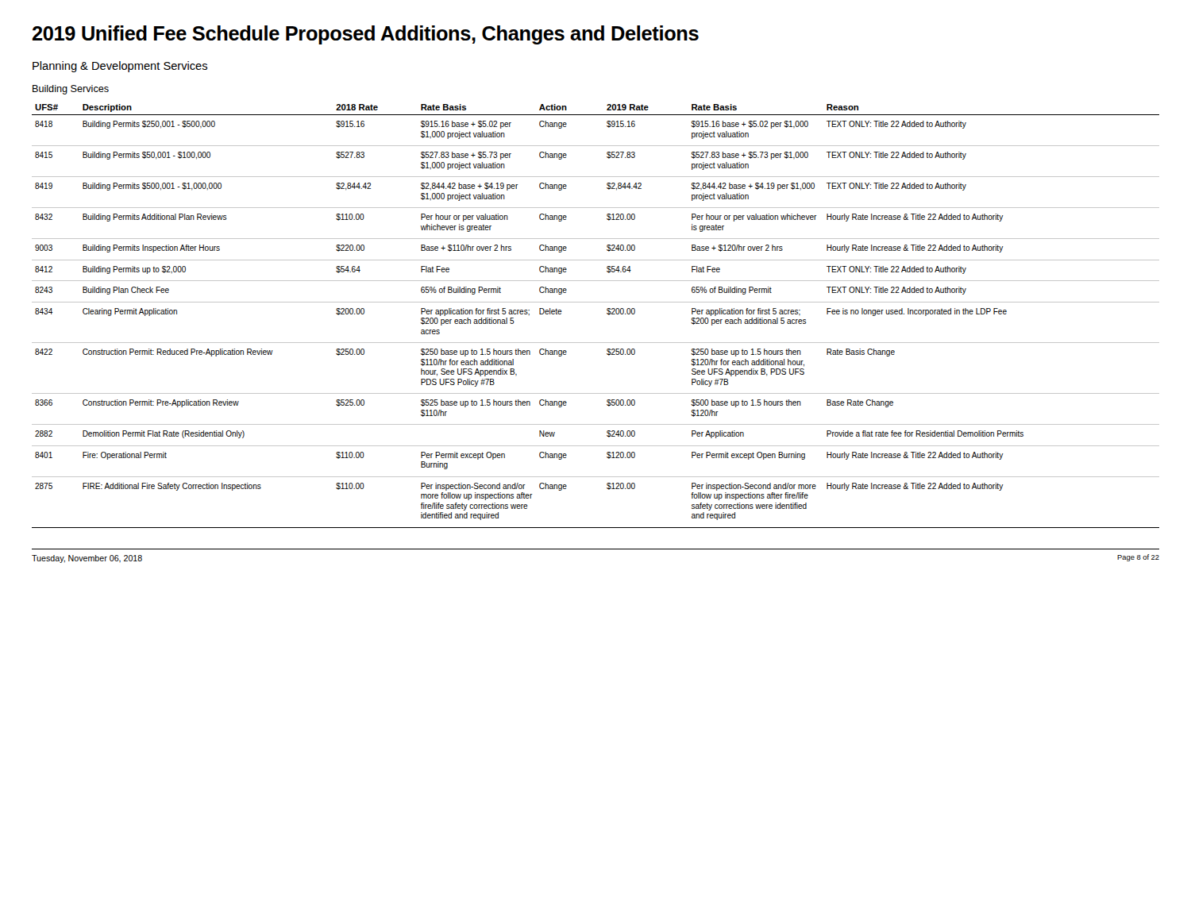2019 Unified Fee Schedule Proposed Additions, Changes and Deletions
Planning & Development Services
Building Services
| UFS# | Description | 2018 Rate | Rate Basis | Action | 2019 Rate | Rate Basis | Reason |
| --- | --- | --- | --- | --- | --- | --- | --- |
| 8418 | Building Permits $250,001 - $500,000 | $915.16 | $915.16 base + $5.02 per $1,000 project valuation | Change | $915.16 | $915.16 base + $5.02 per $1,000 project valuation | TEXT ONLY: Title 22 Added to Authority |
| 8415 | Building Permits $50,001 - $100,000 | $527.83 | $527.83 base + $5.73 per $1,000 project valuation | Change | $527.83 | $527.83 base + $5.73 per $1,000 project valuation | TEXT ONLY: Title 22 Added to Authority |
| 8419 | Building Permits $500,001 - $1,000,000 | $2,844.42 | $2,844.42 base + $4.19 per $1,000 project valuation | Change | $2,844.42 | $2,844.42 base + $4.19 per $1,000 project valuation | TEXT ONLY: Title 22 Added to Authority |
| 8432 | Building Permits Additional Plan Reviews | $110.00 | Per hour or per valuation whichever is greater | Change | $120.00 | Per hour or per valuation whichever is greater | Hourly Rate Increase & Title 22 Added to Authority |
| 9003 | Building Permits Inspection After Hours | $220.00 | Base + $110/hr over 2 hrs | Change | $240.00 | Base + $120/hr over 2 hrs | Hourly Rate Increase & Title 22 Added to Authority |
| 8412 | Building Permits up to $2,000 | $54.64 | Flat Fee | Change | $54.64 | Flat Fee | TEXT ONLY: Title 22 Added to Authority |
| 8243 | Building Plan Check Fee | | 65% of Building Permit | Change | | 65% of Building Permit | TEXT ONLY: Title 22 Added to Authority |
| 8434 | Clearing Permit Application | $200.00 | Per application for first 5 acres; $200 per each additional 5 acres | Delete | $200.00 | Per application for first 5 acres; $200 per each additional 5 acres | Fee is no longer used. Incorporated in the LDP Fee |
| 8422 | Construction Permit: Reduced Pre-Application Review | $250.00 | $250 base up to 1.5 hours then $110/hr for each additional hour, See UFS Appendix B, PDS UFS Policy #7B | Change | $250.00 | $250 base up to 1.5 hours then $120/hr for each additional hour, See UFS Appendix B, PDS UFS Policy #7B | Rate Basis Change |
| 8366 | Construction Permit: Pre-Application Review | $525.00 | $525 base up to 1.5 hours then $110/hr | Change | $500.00 | $500 base up to 1.5 hours then $120/hr | Base Rate Change |
| 2882 | Demolition Permit Flat Rate (Residential Only) | | | New | $240.00 | Per Application | Provide a flat rate fee for Residential Demolition Permits |
| 8401 | Fire: Operational Permit | $110.00 | Per Permit except Open Burning | Change | $120.00 | Per Permit except Open Burning | Hourly Rate Increase & Title 22 Added to Authority |
| 2875 | FIRE: Additional Fire Safety Correction Inspections | $110.00 | Per inspection-Second and/or more follow up inspections after fire/life safety corrections were identified and required | Change | $120.00 | Per inspection-Second and/or more follow up inspections after fire/life safety corrections were identified and required | Hourly Rate Increase & Title 22 Added to Authority |
Tuesday, November 06, 2018
Page 8 of 22